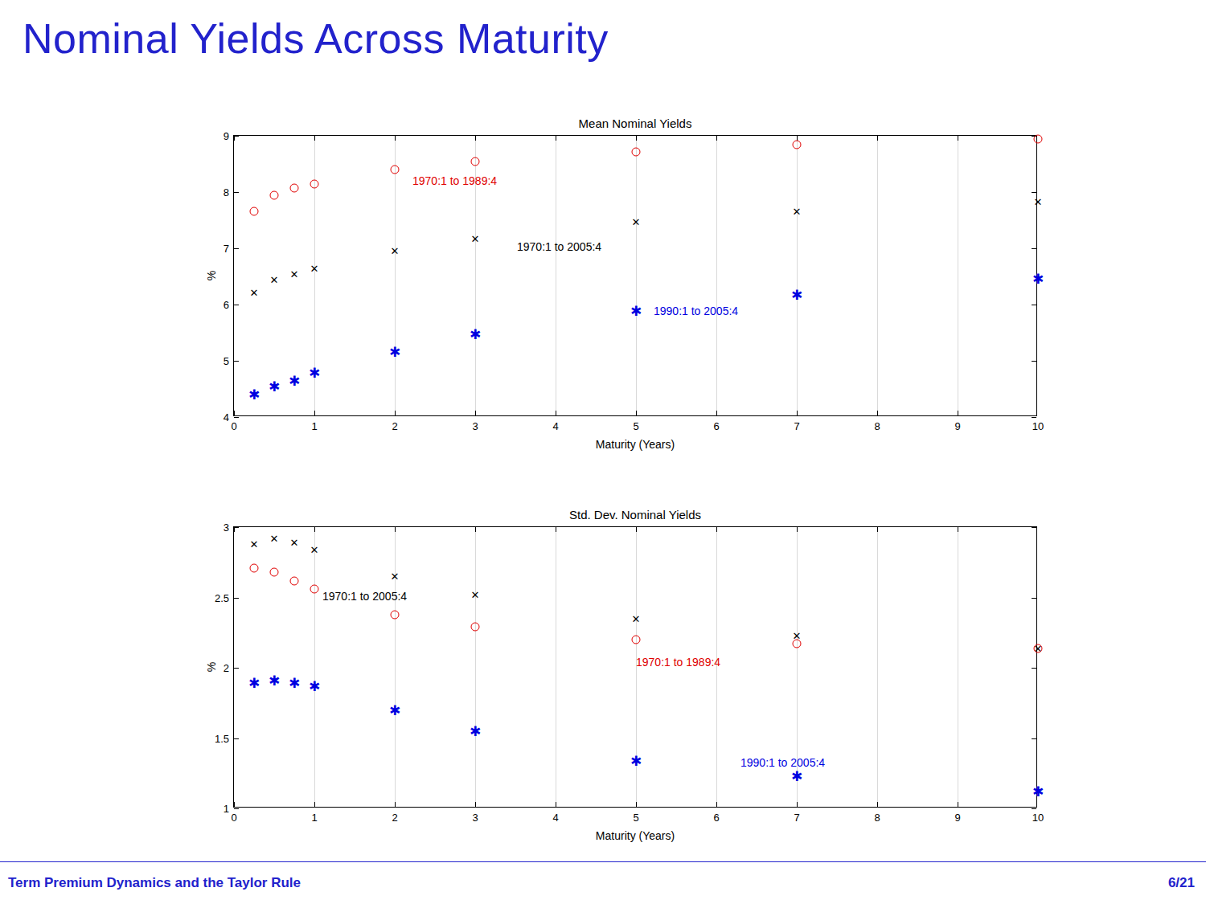Nominal Yields Across Maturity
Mean Nominal Yields
%
Maturity (Years)
4
5
6
7
8
9
0
1
2
3
4
5
6
7
8
9
10
✕
✕
✕
✕
✕
✕
✕
✕
✕
✱
✱
✱
✱
✱
✱
✱
✱
✱
1970:1 to 1989:4
1970:1 to 2005:4
1990:1 to 2005:4
Std. Dev. Nominal Yields
%
Maturity (Years)
1
1.5
2
2.5
3
0
1
2
3
4
5
6
7
8
9
10
✕
✕
✕
✕
✕
✕
✕
✕
✕
✱
✱
✱
✱
✱
✱
✱
✱
✱
1970:1 to 2005:4
1970:1 to 1989:4
1990:1 to 2005:4
Term Premium Dynamics and the Taylor Rule
6/21